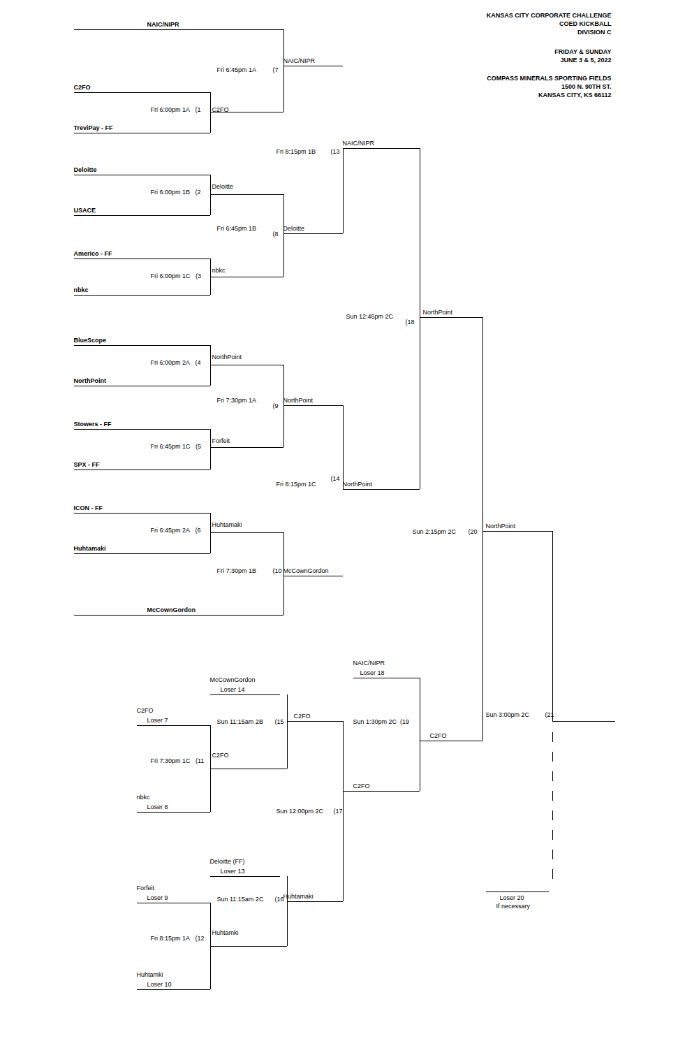KANSAS CITY CORPORATE CHALLENGE
COED KICKBALL
DIVISION C
FRIDAY & SUNDAY
JUNE 3 & 5, 2022
COMPASS MINERALS SPORTING FIELDS
1500 N. 90TH ST.
KANSAS CITY, KS 66112
NAIC/NIPR
C2FO
Fri 6:00pm 1A (1
C2FO
TreviPay - FF
Fri 6:45pm 1A
(7
NAIC/NIPR
Deloitte
Fri 6:00pm 1B (2
Deloitte
USACE
Americo - FF
Fri 6:00pm 1C (3
nbkc
nbkc
Fri 6:45pm 1B
(8
Deloitte
Fri 8:15pm 1B
(13
NAIC/NIPR
BlueScope
Fri 6:00pm 2A (4
NorthPoint
NorthPoint
Stowers - FF
Fri 6:45pm 1C (5
Forfeit
SPX - FF
Fri 7:30pm 1A
(9
NorthPoint
ICON - FF
Fri 6:45pm 2A (6
Huhtamaki
Huhtamaki
McCownGordon
Fri 7:30pm 1B
(10
McCownGordon
Fri 8:15pm 1C
(14
NorthPoint
Sun 12:45pm 2C
(18
NorthPoint
Sun 2:15pm 2C
(20
NorthPoint
McCownGordon
Loser 14
C2FO
Loser 7
Fri 7:30pm 1C (11
C2FO
nbkc
Loser 8
Sun 11:15am 2B
(15
C2FO
Deloitte (FF)
Loser 13
Forfeit
Loser 9
Fri 8:15pm 1A (12
Huhtamki
Huhtamki
Loser 10
Sun 11:15am 2C
(16
Huhtamaki
Sun 12:00pm 2C
(17
C2FO
NAIC/NIPR
Loser 18
Sun 1:30pm 2C (19
C2FO
Sun 3:00pm 2C
(21
Loser 20
If necessary